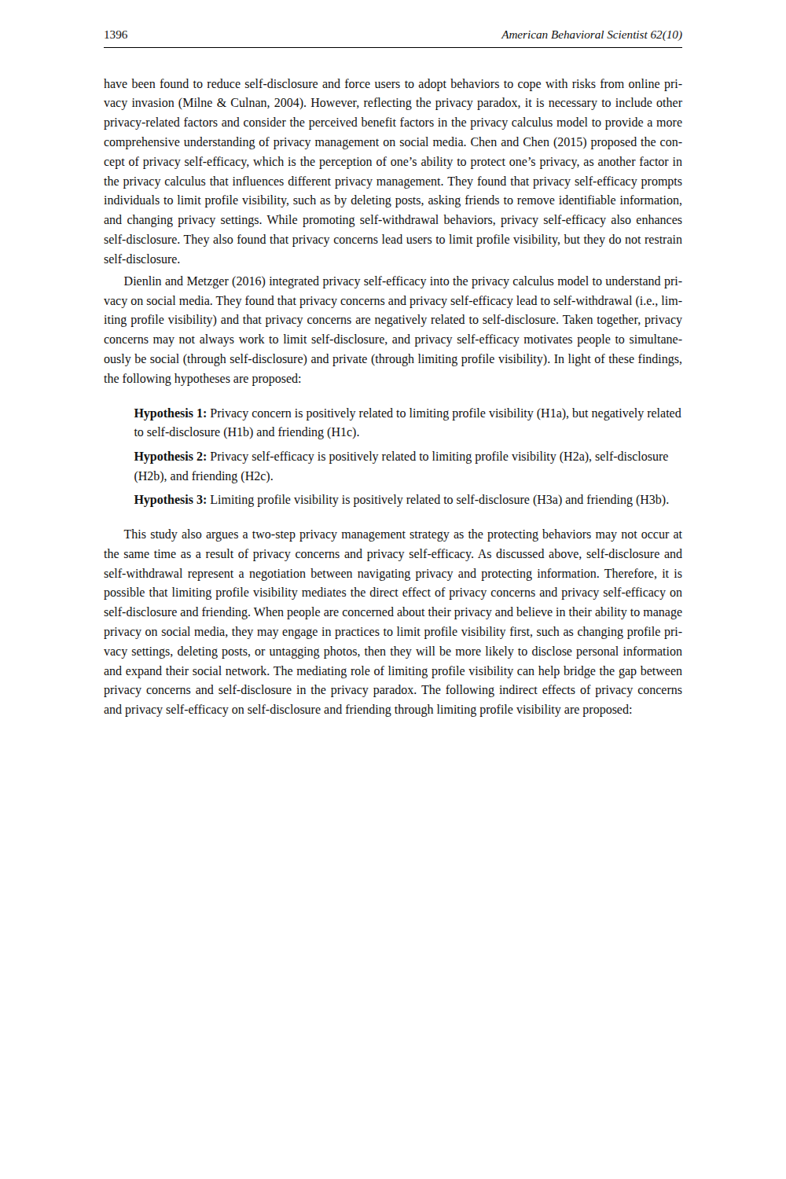1396 American Behavioral Scientist 62(10)
have been found to reduce self-disclosure and force users to adopt behaviors to cope with risks from online privacy invasion (Milne & Culnan, 2004). However, reflecting the privacy paradox, it is necessary to include other privacy-related factors and consider the perceived benefit factors in the privacy calculus model to provide a more comprehensive understanding of privacy management on social media. Chen and Chen (2015) proposed the concept of privacy self-efficacy, which is the perception of one’s ability to protect one’s privacy, as another factor in the privacy calculus that influences different privacy management. They found that privacy self-efficacy prompts individuals to limit profile visibility, such as by deleting posts, asking friends to remove identifiable information, and changing privacy settings. While promoting self-withdrawal behaviors, privacy self-efficacy also enhances self-disclosure. They also found that privacy concerns lead users to limit profile visibility, but they do not restrain self-disclosure.
Dienlin and Metzger (2016) integrated privacy self-efficacy into the privacy calculus model to understand privacy on social media. They found that privacy concerns and privacy self-efficacy lead to self-withdrawal (i.e., limiting profile visibility) and that privacy concerns are negatively related to self-disclosure. Taken together, privacy concerns may not always work to limit self-disclosure, and privacy self-efficacy motivates people to simultaneously be social (through self-disclosure) and private (through limiting profile visibility). In light of these findings, the following hypotheses are proposed:
Hypothesis 1: Privacy concern is positively related to limiting profile visibility (H1a), but negatively related to self-disclosure (H1b) and friending (H1c).
Hypothesis 2: Privacy self-efficacy is positively related to limiting profile visibility (H2a), self-disclosure (H2b), and friending (H2c).
Hypothesis 3: Limiting profile visibility is positively related to self-disclosure (H3a) and friending (H3b).
This study also argues a two-step privacy management strategy as the protecting behaviors may not occur at the same time as a result of privacy concerns and privacy self-efficacy. As discussed above, self-disclosure and self-withdrawal represent a negotiation between navigating privacy and protecting information. Therefore, it is possible that limiting profile visibility mediates the direct effect of privacy concerns and privacy self-efficacy on self-disclosure and friending. When people are concerned about their privacy and believe in their ability to manage privacy on social media, they may engage in practices to limit profile visibility first, such as changing profile privacy settings, deleting posts, or untagging photos, then they will be more likely to disclose personal information and expand their social network. The mediating role of limiting profile visibility can help bridge the gap between privacy concerns and self-disclosure in the privacy paradox. The following indirect effects of privacy concerns and privacy self-efficacy on self-disclosure and friending through limiting profile visibility are proposed: